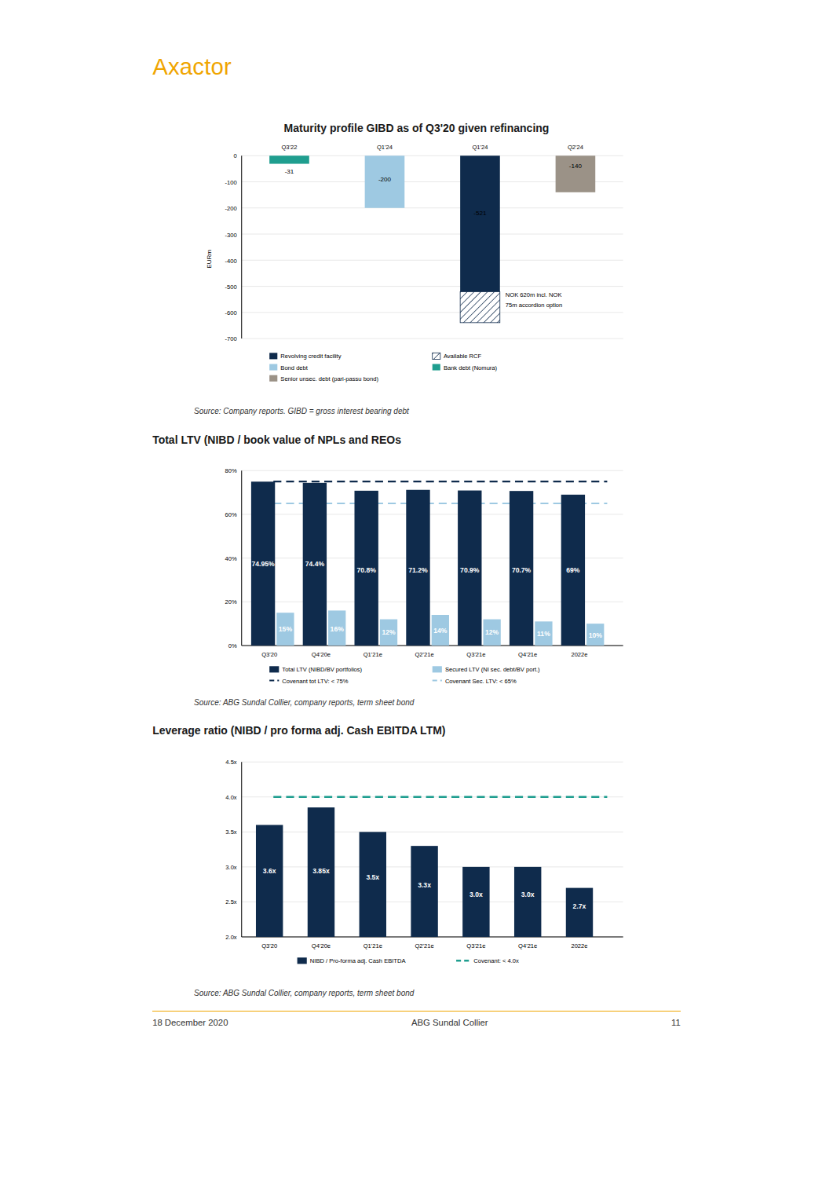Axactor
Maturity profile GIBD as of Q3'20 given refinancing
0 -100 -200 -300 -400 -500 -600 -700 EURm Q3'22 Q1'24 Q1'24 Q2'24 -31 -200 -521 NOK 620m incl. NOK 75m accordion option -140 Revolving credit facility Available RCF Bond debt Bank debt (Nomura) Senior unsec. debt (pari-passu bond)
Source: Company reports. GIBD = gross interest bearing debt
Total LTV (NIBD / book value of NPLs and REOs
80% 60% 40% 20% 0% 74.95% 15% 74.4% 16% 70.8% 12% 71.2% 14% 70.9% 12% 70.7% 11% 69% 10% Q3'20 Q4'20e Q1'21e Q2'21e Q3'21e Q4'21e 2022e Total LTV (NIBD/BV portfolios) Secured LTV (NI sec. debt/BV port.) Covenant tot LTV: < 75% Covenant Sec. LTV: < 65%
Source: ABG Sundal Collier, company reports, term sheet bond
Leverage ratio (NIBD / pro forma adj. Cash EBITDA LTM)
4.5x 4.0x 3.5x 3.0x 2.5x 2.0x 3.6x 3.85x 3.5x 3.3x 3.0x 3.0x 2.7x Q3'20 Q4'20e Q1'21e Q2'21e Q3'21e Q4'21e 2022e NIBD / Pro-forma adj. Cash EBITDA Covenant: < 4.0x
Source: ABG Sundal Collier, company reports, term sheet bond
18 December 2020
ABG Sundal Collier
11